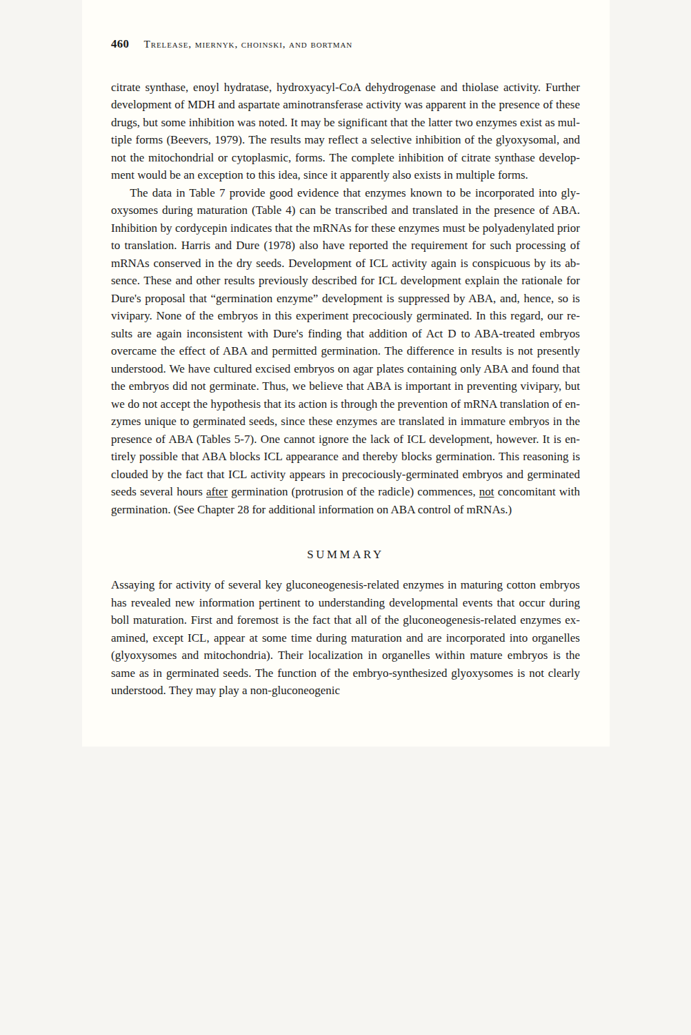460 Trelease, Miernyk, Choinski, and Bortman
citrate synthase, enoyl hydratase, hydroxyacyl-CoA dehydrogenase and thiolase activity. Further development of MDH and aspartate aminotransferase activity was apparent in the presence of these drugs, but some inhibition was noted. It may be significant that the latter two enzymes exist as multiple forms (Beevers, 1979). The results may reflect a selective inhibition of the glyoxysomal, and not the mitochondrial or cytoplasmic, forms. The complete inhibition of citrate synthase development would be an exception to this idea, since it apparently also exists in multiple forms.
The data in Table 7 provide good evidence that enzymes known to be incorporated into glyoxysomes during maturation (Table 4) can be transcribed and translated in the presence of ABA. Inhibition by cordycepin indicates that the mRNAs for these enzymes must be polyadenylated prior to translation. Harris and Dure (1978) also have reported the requirement for such processing of mRNAs conserved in the dry seeds. Development of ICL activity again is conspicuous by its absence. These and other results previously described for ICL development explain the rationale for Dure's proposal that “germination enzyme” development is suppressed by ABA, and, hence, so is vivipary. None of the embryos in this experiment precociously germinated. In this regard, our results are again inconsistent with Dure's finding that addition of Act D to ABA-treated embryos overcame the effect of ABA and permitted germination. The difference in results is not presently understood. We have cultured excised embryos on agar plates containing only ABA and found that the embryos did not germinate. Thus, we believe that ABA is important in preventing vivipary, but we do not accept the hypothesis that its action is through the prevention of mRNA translation of enzymes unique to germinated seeds, since these enzymes are translated in immature embryos in the presence of ABA (Tables 5-7). One cannot ignore the lack of ICL development, however. It is entirely possible that ABA blocks ICL appearance and thereby blocks germination. This reasoning is clouded by the fact that ICL activity appears in precociously-germinated embryos and germinated seeds several hours after germination (protrusion of the radicle) commences, not concomitant with germination. (See Chapter 28 for additional information on ABA control of mRNAs.)
Summary
Assaying for activity of several key gluconeogenesis-related enzymes in maturing cotton embryos has revealed new information pertinent to understanding developmental events that occur during boll maturation. First and foremost is the fact that all of the gluconeogenesis-related enzymes examined, except ICL, appear at some time during maturation and are incorporated into organelles (glyoxysomes and mitochondria). Their localization in organelles within mature embryos is the same as in germinated seeds. The function of the embryo-synthesized glyoxysomes is not clearly understood. They may play a non-gluconeogenic